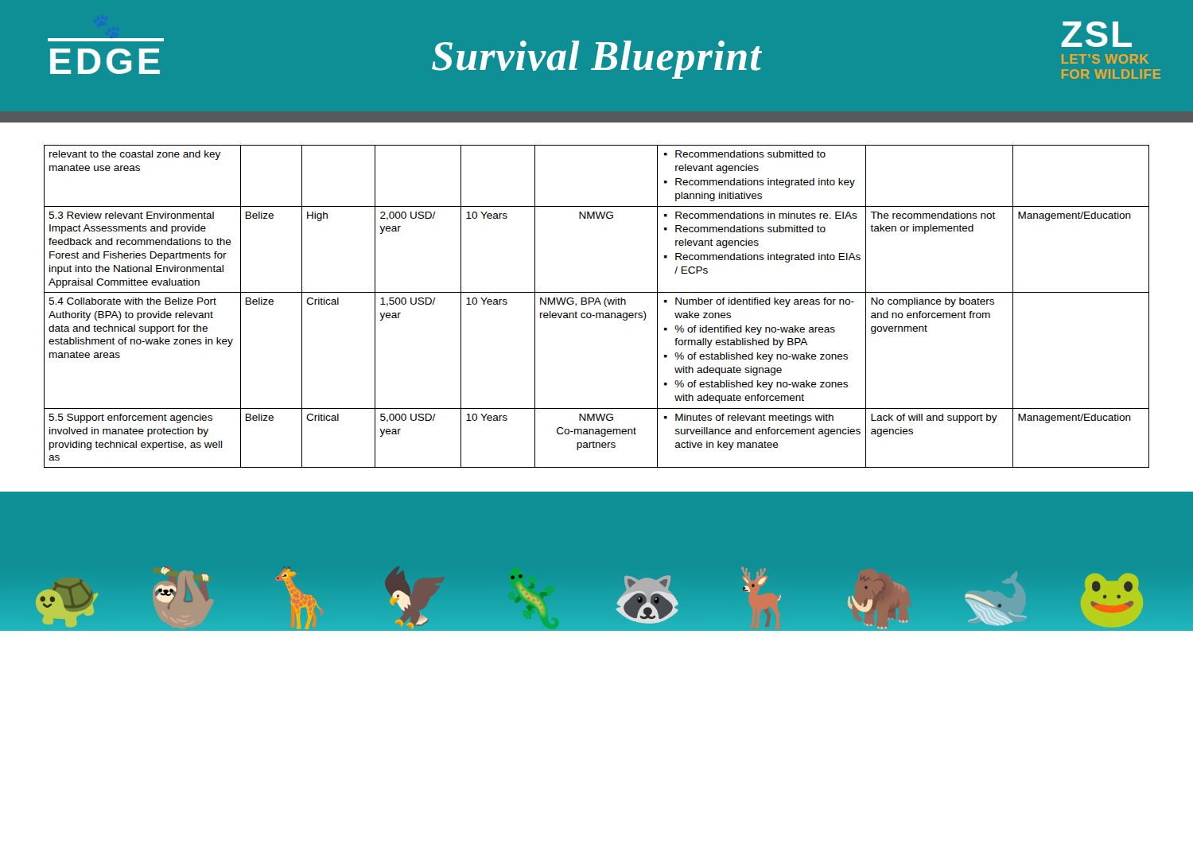🐾
EDGE
Survival Blueprint
ZSL
LET’S WORK
FOR WILDLIFE
| relevant to the coastal zone and key manatee use areas | | | | | | Recommendations submitted to relevant agencies Recommendations integrated into key planning initiatives | | |
| 5.3 Review relevant Environmental Impact Assessments and provide feedback and recommendations to the Forest and Fisheries Departments for input into the National Environmental Appraisal Committee evaluation | Belize | High | 2,000 USD/ year | 10 Years | NMWG | Recommendations in minutes re. EIAs Recommendations submitted to relevant agencies Recommendations integrated into EIAs / ECPs | The recommendations not taken or implemented | Management/Education |
| 5.4 Collaborate with the Belize Port Authority (BPA) to provide relevant data and technical support for the establishment of no-wake zones in key manatee areas | Belize | Critical | 1,500 USD/ year | 10 Years | NMWG, BPA (with relevant co-managers) | Number of identified key areas for no-wake zones % of identified key no-wake areas formally established by BPA % of established key no-wake zones with adequate signage % of established key no-wake zones with adequate enforcement | No compliance by boaters and no enforcement from government | |
| 5.5 Support enforcement agencies involved in manatee protection by providing technical expertise, as well as | Belize | Critical | 5,000 USD/ year | 10 Years | NMWG Co-management partners | Minutes of relevant meetings with surveillance and enforcement agencies active in key manatee | Lack of will and support by agencies | Management/Education |
🐢 🦥 🦒 🦅 🦎 🦝 🦌 🦣 🐋 🐸